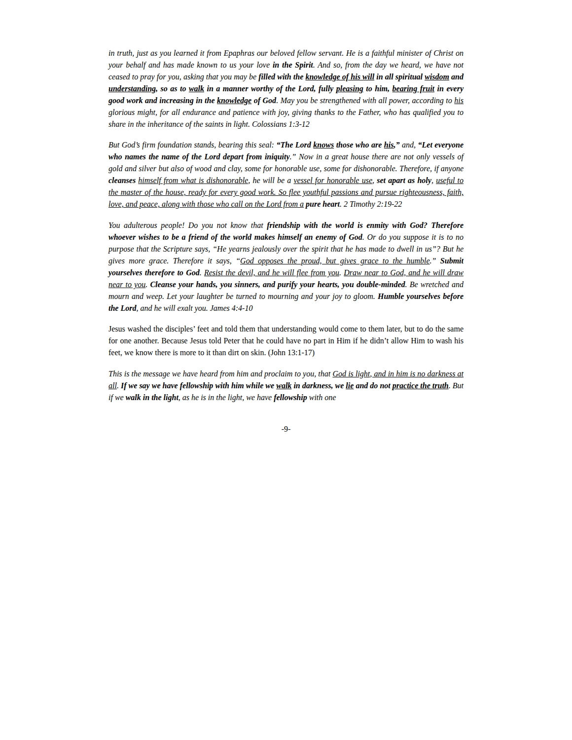in truth, just as you learned it from Epaphras our beloved fellow servant. He is a faithful minister of Christ on your behalf and has made known to us your love in the Spirit. And so, from the day we heard, we have not ceased to pray for you, asking that you may be filled with the knowledge of his will in all spiritual wisdom and understanding, so as to walk in a manner worthy of the Lord, fully pleasing to him, bearing fruit in every good work and increasing in the knowledge of God. May you be strengthened with all power, according to his glorious might, for all endurance and patience with joy, giving thanks to the Father, who has qualified you to share in the inheritance of the saints in light. Colossians 1:3-12
But God’s firm foundation stands, bearing this seal: “The Lord knows those who are his,” and, “Let everyone who names the name of the Lord depart from iniquity.” Now in a great house there are not only vessels of gold and silver but also of wood and clay, some for honorable use, some for dishonorable. Therefore, if anyone cleanses himself from what is dishonorable, he will be a vessel for honorable use, set apart as holy, useful to the master of the house, ready for every good work. So flee youthful passions and pursue righteousness, faith, love, and peace, along with those who call on the Lord from a pure heart. 2 Timothy 2:19-22
You adulterous people! Do you not know that friendship with the world is enmity with God? Therefore whoever wishes to be a friend of the world makes himself an enemy of God. Or do you suppose it is to no purpose that the Scripture says, “He yearns jealously over the spirit that he has made to dwell in us”? But he gives more grace. Therefore it says, “God opposes the proud, but gives grace to the humble.” Submit yourselves therefore to God. Resist the devil, and he will flee from you. Draw near to God, and he will draw near to you. Cleanse your hands, you sinners, and purify your hearts, you double-minded. Be wretched and mourn and weep. Let your laughter be turned to mourning and your joy to gloom. Humble yourselves before the Lord, and he will exalt you. James 4:4-10
Jesus washed the disciples’ feet and told them that understanding would come to them later, but to do the same for one another. Because Jesus told Peter that he could have no part in Him if he didn’t allow Him to wash his feet, we know there is more to it than dirt on skin. (John 13:1-17)
This is the message we have heard from him and proclaim to you, that God is light, and in him is no darkness at all. If we say we have fellowship with him while we walk in darkness, we lie and do not practice the truth. But if we walk in the light, as he is in the light, we have fellowship with one
-9-